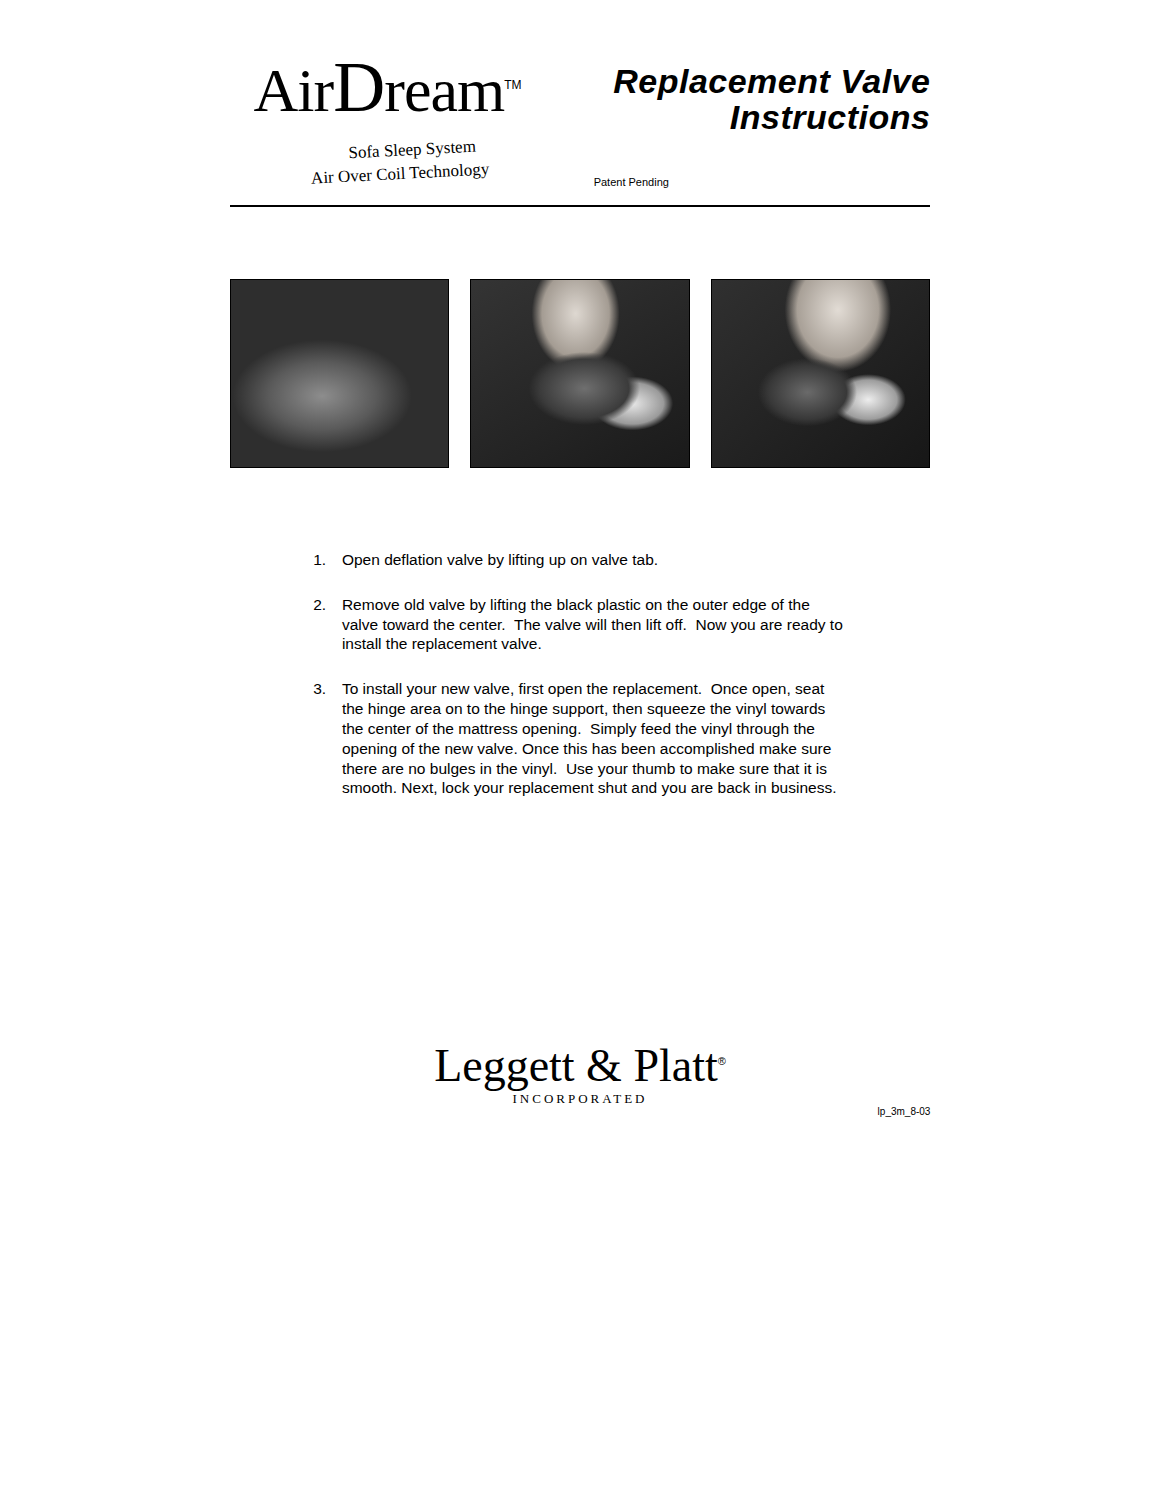AirDreamTM
Replacement Valve
Instructions
Sofa Sleep System Air Over Coil Technology
Patent Pending
Open deflation valve by lifting up on valve tab.
Remove old valve by lifting the black plastic on the outer edge of the valve toward the center. The valve will then lift off. Now you are ready to install the replacement valve.
To install your new valve, first open the replacement. Once open, seat the hinge area on to the hinge support, then squeeze the vinyl towards the center of the mattress opening. Simply feed the vinyl through the opening of the new valve. Once this has been accomplished make sure there are no bulges in the vinyl. Use your thumb to make sure that it is smooth. Next, lock your replacement shut and you are back in business.
Leggett & Platt®
INCORPORATED
lp_3m_8-03